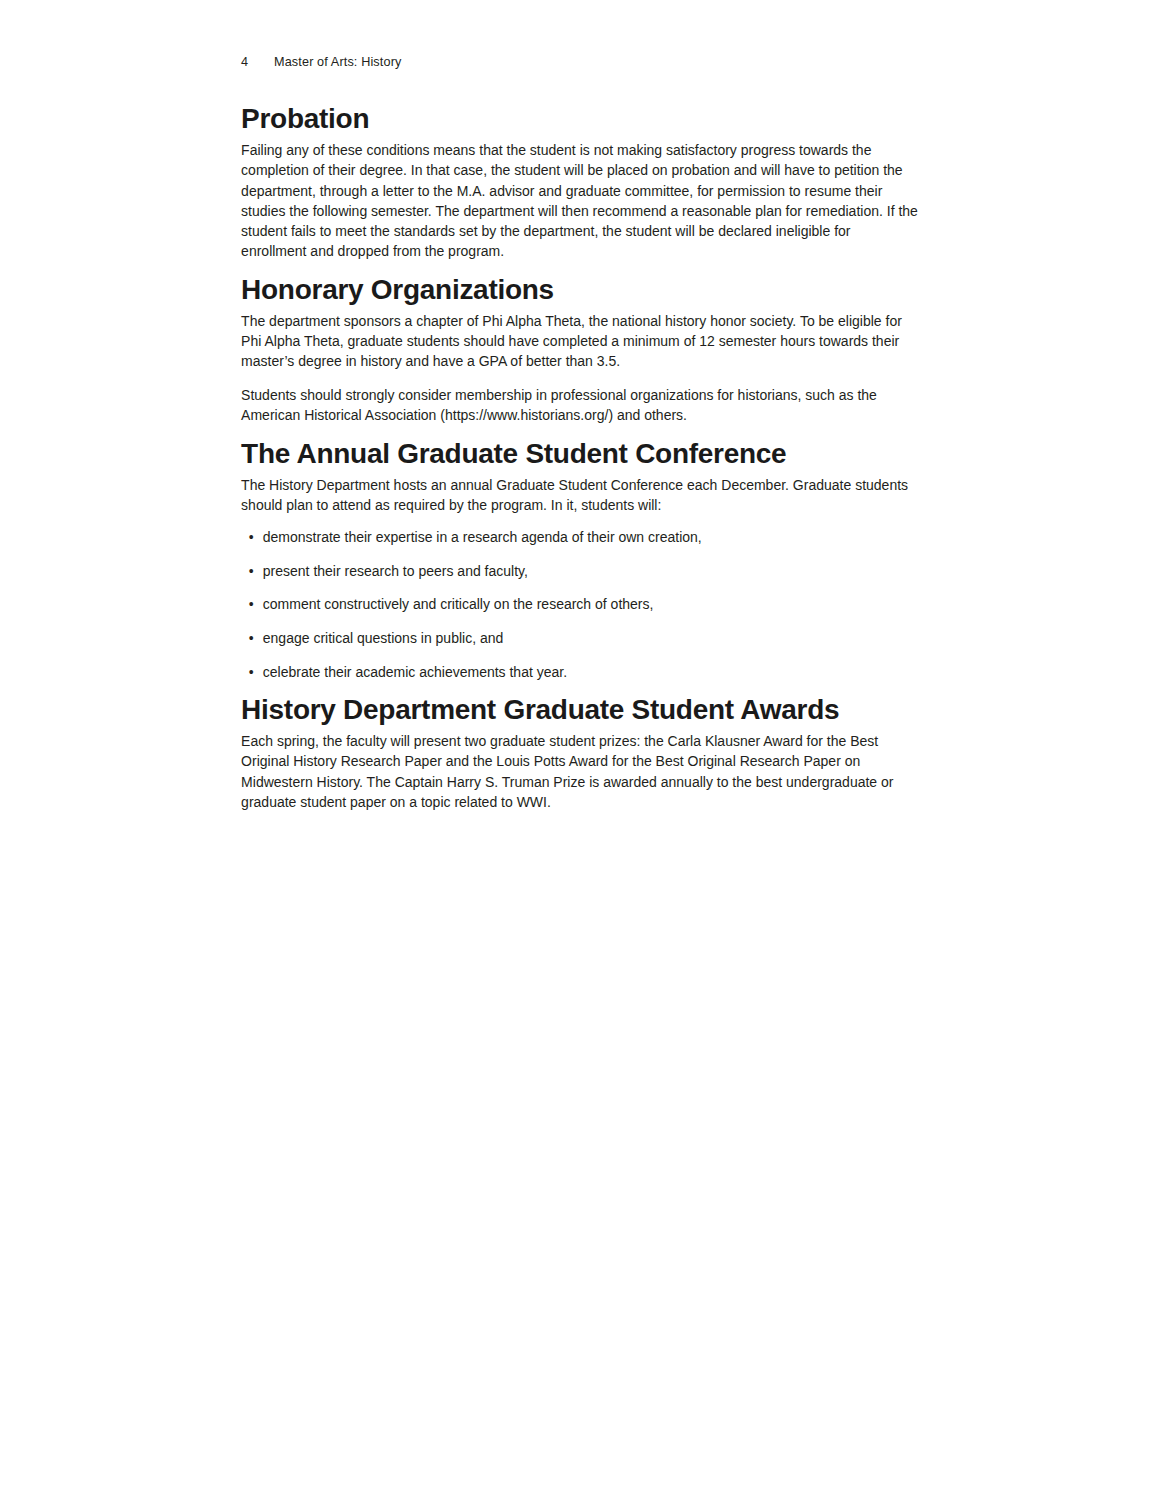4 Master of Arts: History
Probation
Failing any of these conditions means that the student is not making satisfactory progress towards the completion of their degree. In that case, the student will be placed on probation and will have to petition the department, through a letter to the M.A. advisor and graduate committee, for permission to resume their studies the following semester. The department will then recommend a reasonable plan for remediation. If the student fails to meet the standards set by the department, the student will be declared ineligible for enrollment and dropped from the program.
Honorary Organizations
The department sponsors a chapter of Phi Alpha Theta, the national history honor society. To be eligible for Phi Alpha Theta, graduate students should have completed a minimum of 12 semester hours towards their master’s degree in history and have a GPA of better than 3.5.
Students should strongly consider membership in professional organizations for historians, such as the American Historical Association (https://www.historians.org/) and others.
The Annual Graduate Student Conference
The History Department hosts an annual Graduate Student Conference each December. Graduate students should plan to attend as required by the program. In it, students will:
demonstrate their expertise in a research agenda of their own creation,
present their research to peers and faculty,
comment constructively and critically on the research of others,
engage critical questions in public, and
celebrate their academic achievements that year.
History Department Graduate Student Awards
Each spring, the faculty will present two graduate student prizes: the Carla Klausner Award for the Best Original History Research Paper and the Louis Potts Award for the Best Original Research Paper on Midwestern History. The Captain Harry S. Truman Prize is awarded annually to the best undergraduate or graduate student paper on a topic related to WWI.